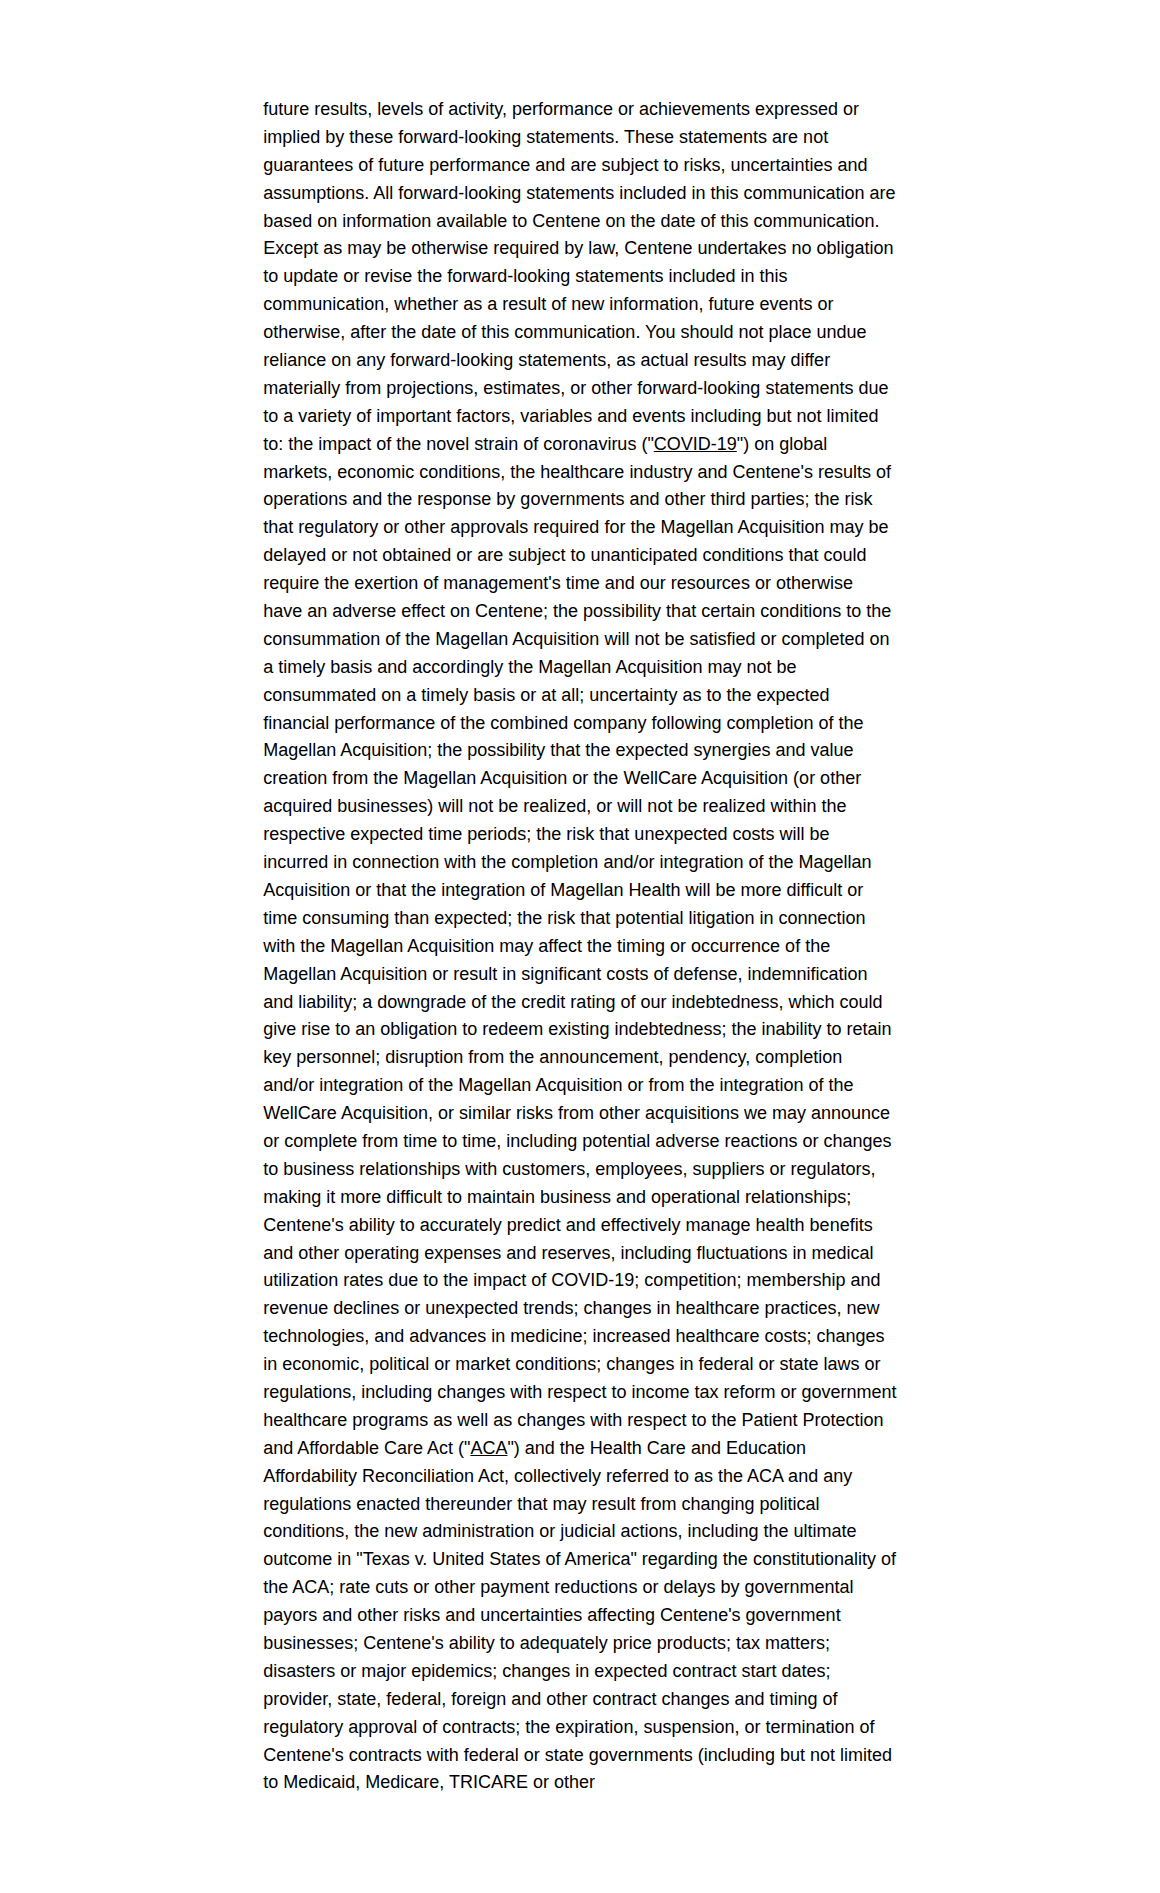future results, levels of activity, performance or achievements expressed or implied by these forward-looking statements. These statements are not guarantees of future performance and are subject to risks, uncertainties and assumptions. All forward-looking statements included in this communication are based on information available to Centene on the date of this communication. Except as may be otherwise required by law, Centene undertakes no obligation to update or revise the forward-looking statements included in this communication, whether as a result of new information, future events or otherwise, after the date of this communication. You should not place undue reliance on any forward-looking statements, as actual results may differ materially from projections, estimates, or other forward-looking statements due to a variety of important factors, variables and events including but not limited to: the impact of the novel strain of coronavirus ("COVID-19") on global markets, economic conditions, the healthcare industry and Centene's results of operations and the response by governments and other third parties; the risk that regulatory or other approvals required for the Magellan Acquisition may be delayed or not obtained or are subject to unanticipated conditions that could require the exertion of management's time and our resources or otherwise have an adverse effect on Centene; the possibility that certain conditions to the consummation of the Magellan Acquisition will not be satisfied or completed on a timely basis and accordingly the Magellan Acquisition may not be consummated on a timely basis or at all; uncertainty as to the expected financial performance of the combined company following completion of the Magellan Acquisition; the possibility that the expected synergies and value creation from the Magellan Acquisition or the WellCare Acquisition (or other acquired businesses) will not be realized, or will not be realized within the respective expected time periods; the risk that unexpected costs will be incurred in connection with the completion and/or integration of the Magellan Acquisition or that the integration of Magellan Health will be more difficult or time consuming than expected; the risk that potential litigation in connection with the Magellan Acquisition may affect the timing or occurrence of the Magellan Acquisition or result in significant costs of defense, indemnification and liability; a downgrade of the credit rating of our indebtedness, which could give rise to an obligation to redeem existing indebtedness; the inability to retain key personnel; disruption from the announcement, pendency, completion and/or integration of the Magellan Acquisition or from the integration of the WellCare Acquisition, or similar risks from other acquisitions we may announce or complete from time to time, including potential adverse reactions or changes to business relationships with customers, employees, suppliers or regulators, making it more difficult to maintain business and operational relationships; Centene's ability to accurately predict and effectively manage health benefits and other operating expenses and reserves, including fluctuations in medical utilization rates due to the impact of COVID-19; competition; membership and revenue declines or unexpected trends; changes in healthcare practices, new technologies, and advances in medicine; increased healthcare costs; changes in economic, political or market conditions; changes in federal or state laws or regulations, including changes with respect to income tax reform or government healthcare programs as well as changes with respect to the Patient Protection and Affordable Care Act ("ACA") and the Health Care and Education Affordability Reconciliation Act, collectively referred to as the ACA and any regulations enacted thereunder that may result from changing political conditions, the new administration or judicial actions, including the ultimate outcome in "Texas v. United States of America" regarding the constitutionality of the ACA; rate cuts or other payment reductions or delays by governmental payors and other risks and uncertainties affecting Centene's government businesses; Centene's ability to adequately price products; tax matters; disasters or major epidemics; changes in expected contract start dates; provider, state, federal, foreign and other contract changes and timing of regulatory approval of contracts; the expiration, suspension, or termination of Centene's contracts with federal or state governments (including but not limited to Medicaid, Medicare, TRICARE or other